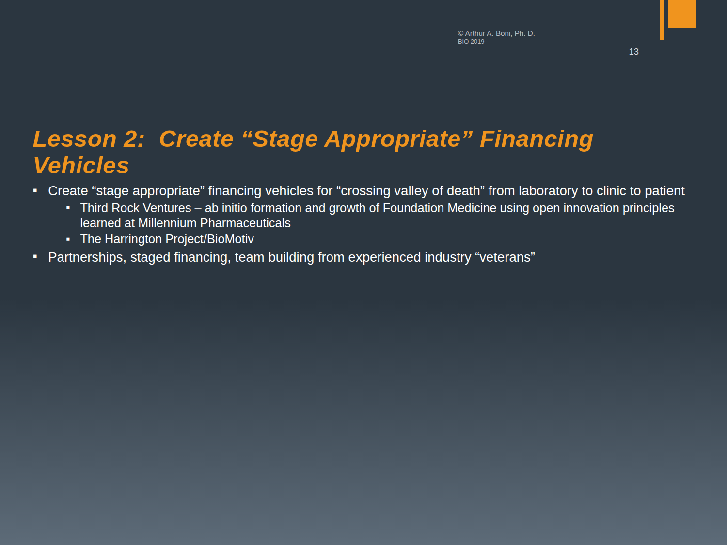© Arthur A. Boni, Ph. D. BIO 2019
13
Lesson 2: Create “Stage Appropriate” Financing Vehicles
Create “stage appropriate” financing vehicles for “crossing valley of death” from laboratory to clinic to patient
Third Rock Ventures – ab initio formation and growth of Foundation Medicine using open innovation principles learned at Millennium Pharmaceuticals
The Harrington Project/BioMotiv
Partnerships, staged financing, team building from experienced industry “veterans”